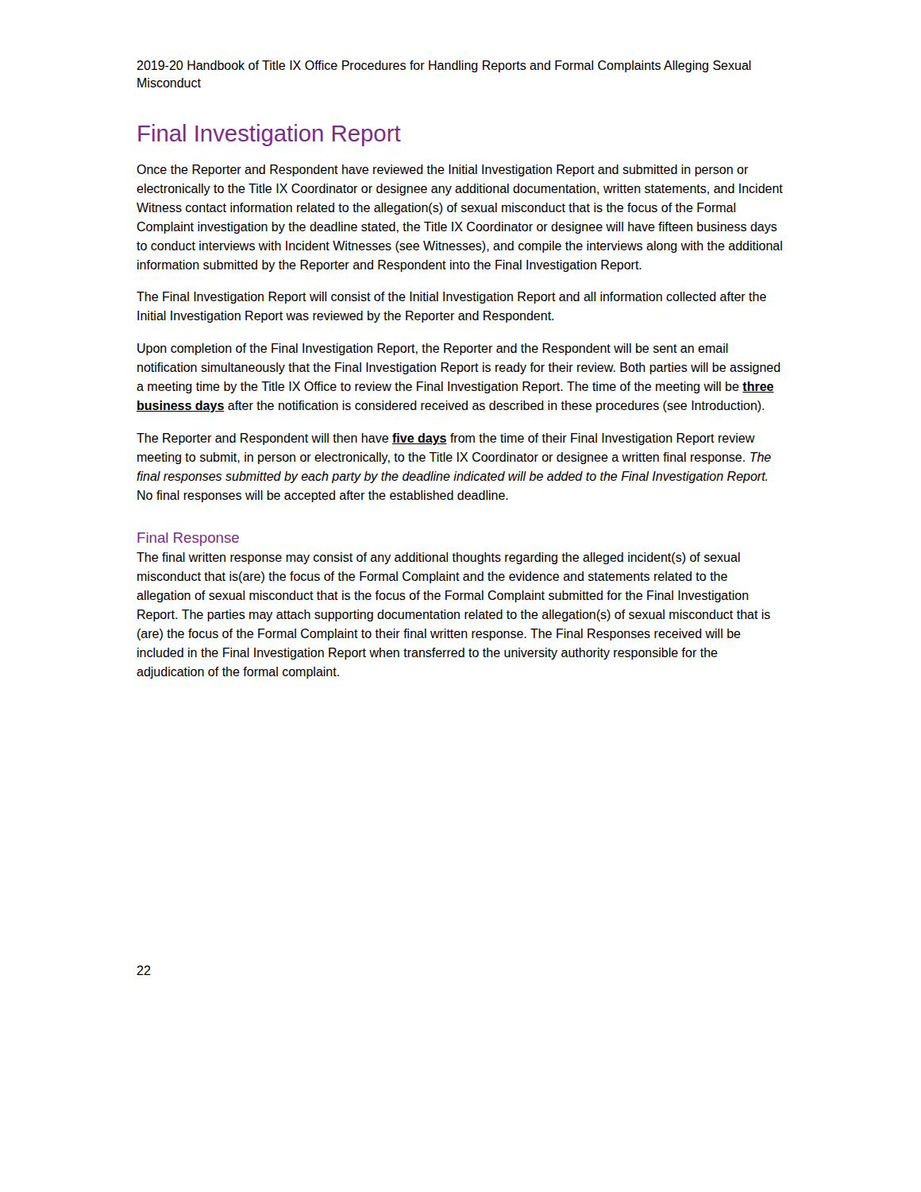2019-20 Handbook of Title IX Office Procedures for Handling Reports and Formal Complaints Alleging Sexual Misconduct
Final Investigation Report
Once the Reporter and Respondent have reviewed the Initial Investigation Report and submitted in person or electronically to the Title IX Coordinator or designee any additional documentation, written statements, and Incident Witness contact information related to the allegation(s) of sexual misconduct that is the focus of the Formal Complaint investigation by the deadline stated, the Title IX Coordinator or designee will have fifteen business days to conduct interviews with Incident Witnesses (see Witnesses), and compile the interviews along with the additional information submitted by the Reporter and Respondent into the Final Investigation Report.
The Final Investigation Report will consist of the Initial Investigation Report and all information collected after the Initial Investigation Report was reviewed by the Reporter and Respondent.
Upon completion of the Final Investigation Report, the Reporter and the Respondent will be sent an email notification simultaneously that the Final Investigation Report is ready for their review. Both parties will be assigned a meeting time by the Title IX Office to review the Final Investigation Report. The time of the meeting will be three business days after the notification is considered received as described in these procedures (see Introduction).
The Reporter and Respondent will then have five days from the time of their Final Investigation Report review meeting to submit, in person or electronically, to the Title IX Coordinator or designee a written final response. The final responses submitted by each party by the deadline indicated will be added to the Final Investigation Report. No final responses will be accepted after the established deadline.
Final Response
The final written response may consist of any additional thoughts regarding the alleged incident(s) of sexual misconduct that is(are) the focus of the Formal Complaint and the evidence and statements related to the allegation of sexual misconduct that is the focus of the Formal Complaint submitted for the Final Investigation Report. The parties may attach supporting documentation related to the allegation(s) of sexual misconduct that is (are) the focus of the Formal Complaint to their final written response. The Final Responses received will be included in the Final Investigation Report when transferred to the university authority responsible for the adjudication of the formal complaint.
22